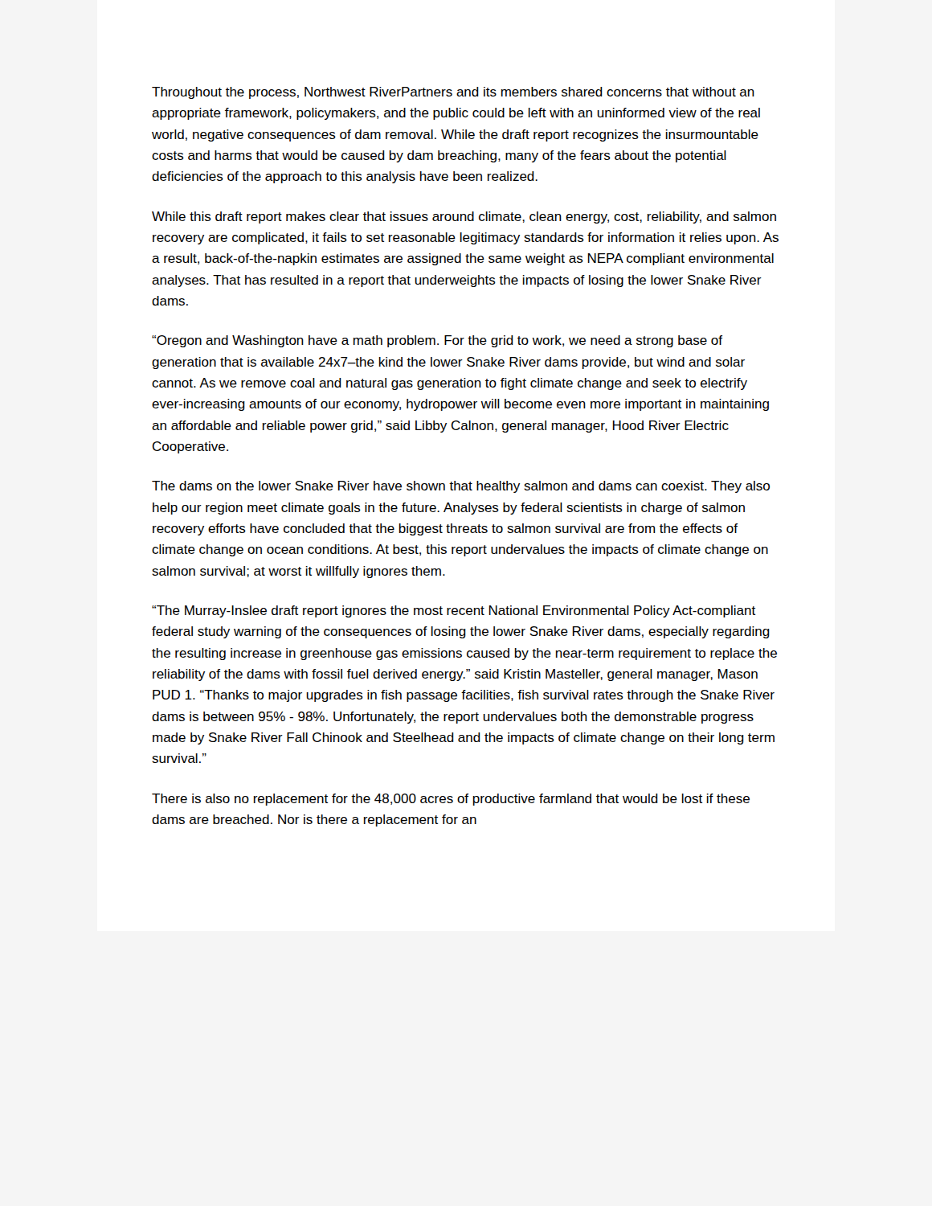Throughout the process, Northwest RiverPartners and its members shared concerns that without an appropriate framework, policymakers, and the public could be left with an uninformed view of the real world, negative consequences of dam removal. While the draft report recognizes the insurmountable costs and harms that would be caused by dam breaching, many of the fears about the potential deficiencies of the approach to this analysis have been realized.
While this draft report makes clear that issues around climate, clean energy, cost, reliability, and salmon recovery are complicated, it fails to set reasonable legitimacy standards for information it relies upon. As a result, back-of-the-napkin estimates are assigned the same weight as NEPA compliant environmental analyses. That has resulted in a report that underweights the impacts of losing the lower Snake River dams.
“Oregon and Washington have a math problem. For the grid to work, we need a strong base of generation that is available 24x7–the kind the lower Snake River dams provide, but wind and solar cannot. As we remove coal and natural gas generation to fight climate change and seek to electrify ever-increasing amounts of our economy, hydropower will become even more important in maintaining an affordable and reliable power grid,” said Libby Calnon, general manager, Hood River Electric Cooperative.
The dams on the lower Snake River have shown that healthy salmon and dams can coexist. They also help our region meet climate goals in the future. Analyses by federal scientists in charge of salmon recovery efforts have concluded that the biggest threats to salmon survival are from the effects of climate change on ocean conditions. At best, this report undervalues the impacts of climate change on salmon survival; at worst it willfully ignores them.
“The Murray-Inslee draft report ignores the most recent National Environmental Policy Act-compliant federal study warning of the consequences of losing the lower Snake River dams, especially regarding the resulting increase in greenhouse gas emissions caused by the near-term requirement to replace the reliability of the dams with fossil fuel derived energy.” said Kristin Masteller, general manager, Mason PUD 1. “Thanks to major upgrades in fish passage facilities, fish survival rates through the Snake River dams is between 95% - 98%. Unfortunately, the report undervalues both the demonstrable progress made by Snake River Fall Chinook and Steelhead and the impacts of climate change on their long term survival.”
There is also no replacement for the 48,000 acres of productive farmland that would be lost if these dams are breached. Nor is there a replacement for an